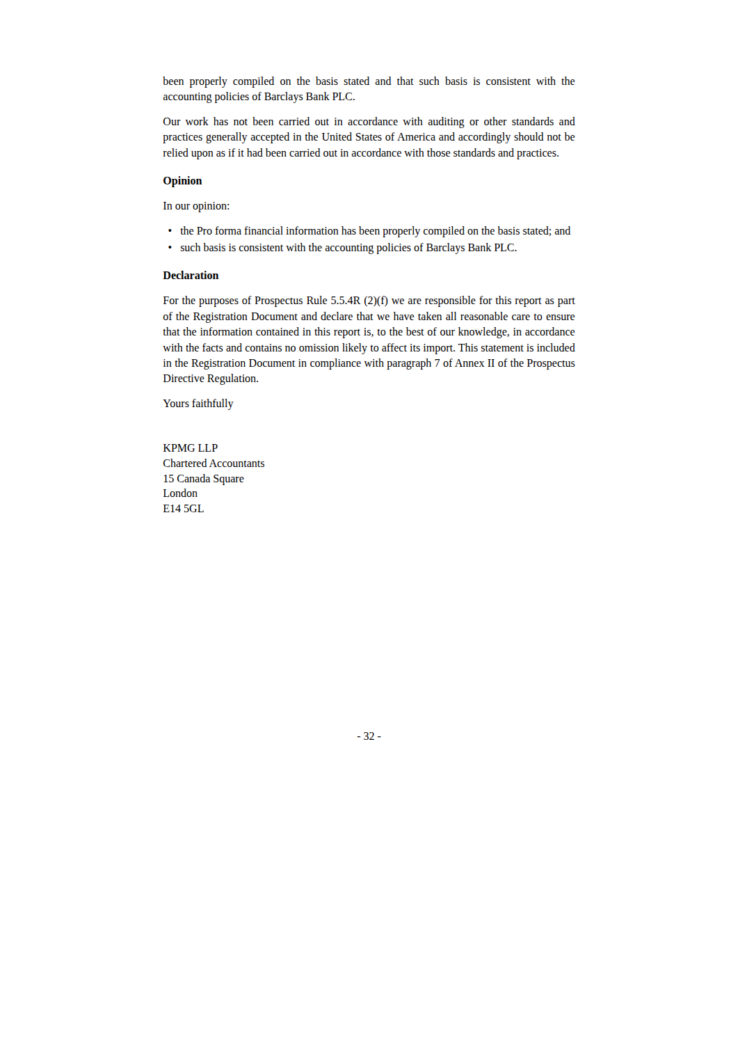been properly compiled on the basis stated and that such basis is consistent with the accounting policies of Barclays Bank PLC.
Our work has not been carried out in accordance with auditing or other standards and practices generally accepted in the United States of America and accordingly should not be relied upon as if it had been carried out in accordance with those standards and practices.
Opinion
In our opinion:
the Pro forma financial information has been properly compiled on the basis stated; and
such basis is consistent with the accounting policies of Barclays Bank PLC.
Declaration
For the purposes of Prospectus Rule 5.5.4R (2)(f) we are responsible for this report as part of the Registration Document and declare that we have taken all reasonable care to ensure that the information contained in this report is, to the best of our knowledge, in accordance with the facts and contains no omission likely to affect its import. This statement is included in the Registration Document in compliance with paragraph 7 of Annex II of the Prospectus Directive Regulation.
Yours faithfully
KPMG LLP
Chartered Accountants
15 Canada Square
London
E14 5GL
- 32 -